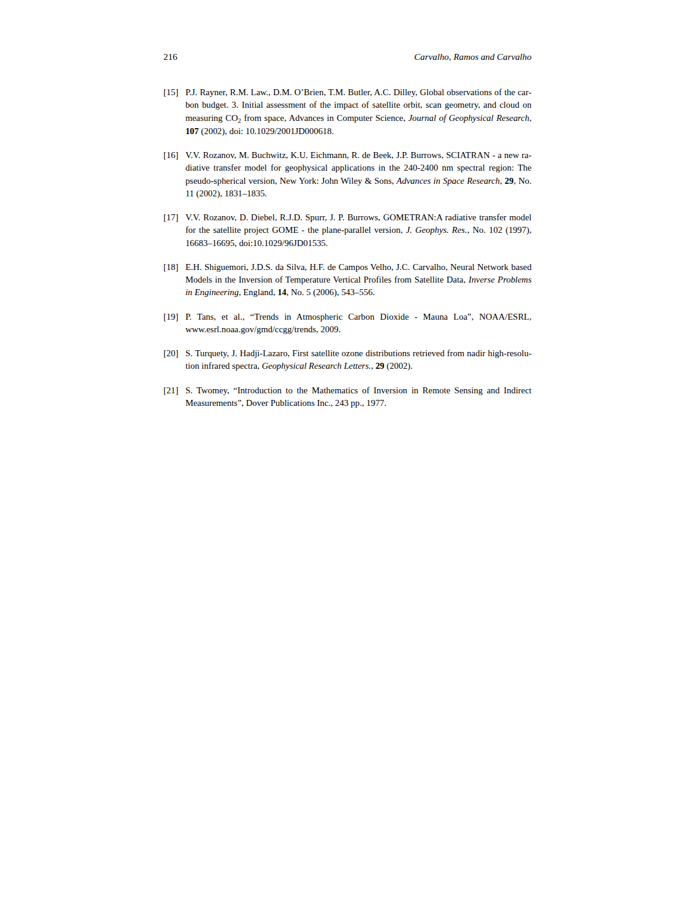216 Carvalho, Ramos and Carvalho
[15] P.J. Rayner, R.M. Law., D.M. O’Brien, T.M. Butler, A.C. Dilley, Global observations of the carbon budget. 3. Initial assessment of the impact of satellite orbit, scan geometry, and cloud on measuring CO2 from space, Advances in Computer Science, Journal of Geophysical Research, 107 (2002), doi: 10.1029/2001JD000618.
[16] V.V. Rozanov, M. Buchwitz, K.U. Eichmann, R. de Beek, J.P. Burrows, SCIATRAN - a new radiative transfer model for geophysical applications in the 240-2400 nm spectral region: The pseudo-spherical version, New York: John Wiley & Sons, Advances in Space Research, 29, No. 11 (2002), 1831–1835.
[17] V.V. Rozanov, D. Diebel, R.J.D. Spurr, J. P. Burrows, GOMETRAN:A radiative transfer model for the satellite project GOME - the plane-parallel version, J. Geophys. Res., No. 102 (1997), 16683–16695, doi:10.1029/96JD01535.
[18] E.H. Shiguemori, J.D.S. da Silva, H.F. de Campos Velho, J.C. Carvalho, Neural Network based Models in the Inversion of Temperature Vertical Profiles from Satellite Data, Inverse Problems in Engineering, England, 14, No. 5 (2006), 543–556.
[19] P. Tans, et al., “Trends in Atmospheric Carbon Dioxide - Mauna Loa”, NOAA/ESRL, www.esrl.noaa.gov/gmd/ccgg/trends, 2009.
[20] S. Turquety, J. Hadji-Lazaro, First satellite ozone distributions retrieved from nadir high-resolution infrared spectra, Geophysical Research Letters., 29 (2002).
[21] S. Twomey, “Introduction to the Mathematics of Inversion in Remote Sensing and Indirect Measurements”, Dover Publications Inc., 243 pp., 1977.